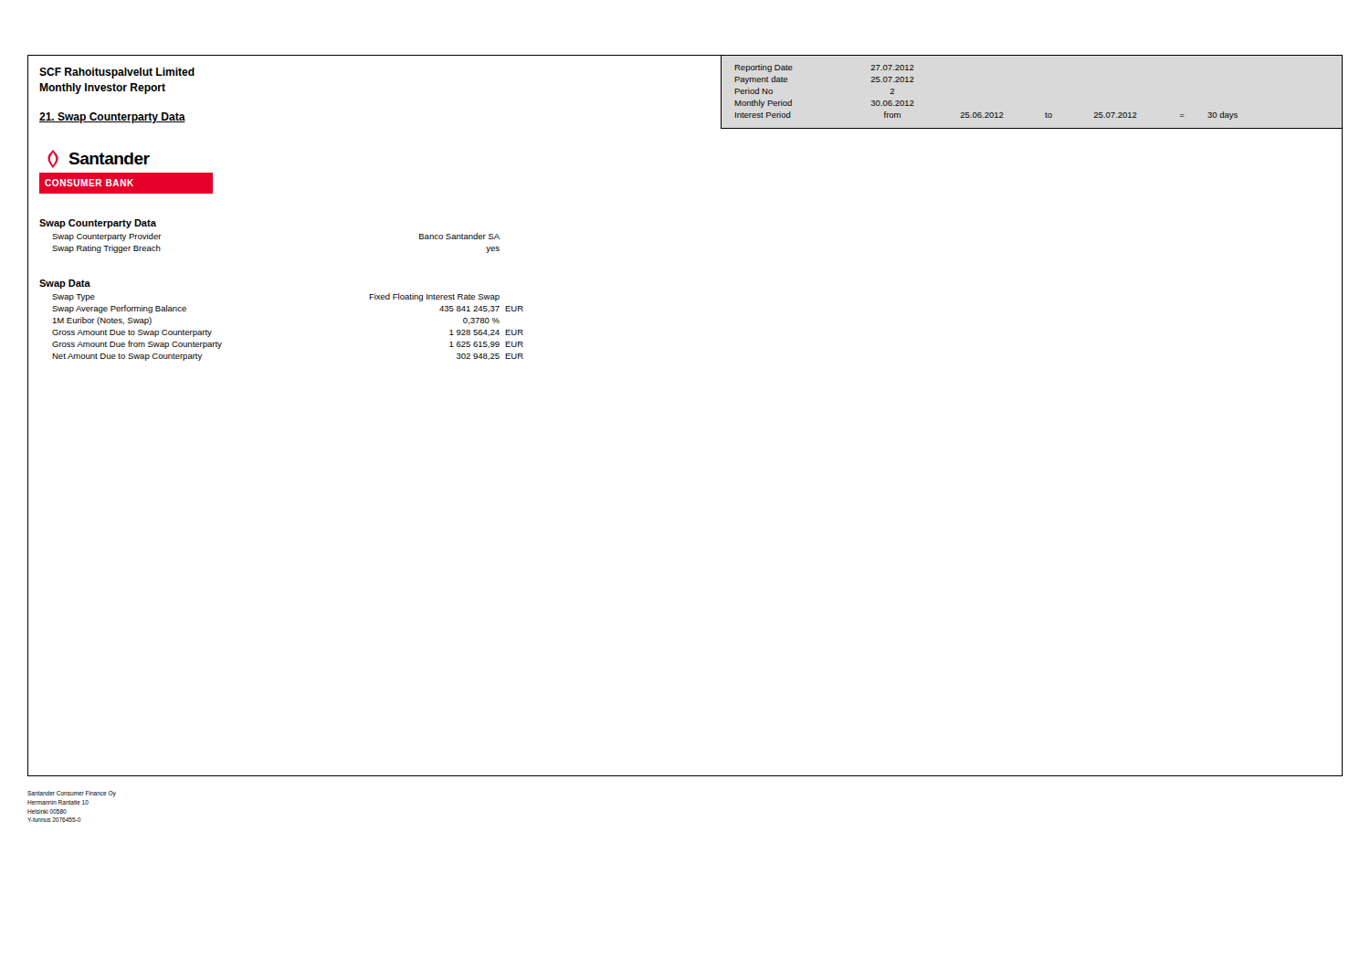SCF Rahoituspalvelut Limited
Monthly Investor Report
21. Swap Counterparty Data
| Reporting Date | 27.07.2012 | | | | | |
| Payment date | 25.07.2012 | | | | | |
| Period No | 2 | | | | | |
| Monthly Period | 30.06.2012 | | | | | |
| Interest Period | from | 25.06.2012 | to | 25.07.2012 | = | 30 days |
Santander
CONSUMER BANK
Swap Counterparty Data
| Swap Counterparty Provider | Banco Santander SA | |
| Swap Rating Trigger Breach | yes | |
Swap Data
| Swap Type | Fixed Floating Interest Rate Swap | |
| Swap Average Performing Balance | 435 841 245,37 | EUR |
| 1M Euribor (Notes, Swap) | 0,3780 % | |
| Gross Amount Due to Swap Counterparty | 1 928 564,24 | EUR |
| Gross Amount Due from Swap Counterparty | 1 625 615,99 | EUR |
| Net Amount Due to Swap Counterparty | 302 948,25 | EUR |
Santander Consumer Finance Oy
Hermannin Rantatie 10
Helsinki 00580
Y-tunnus 2076455-0